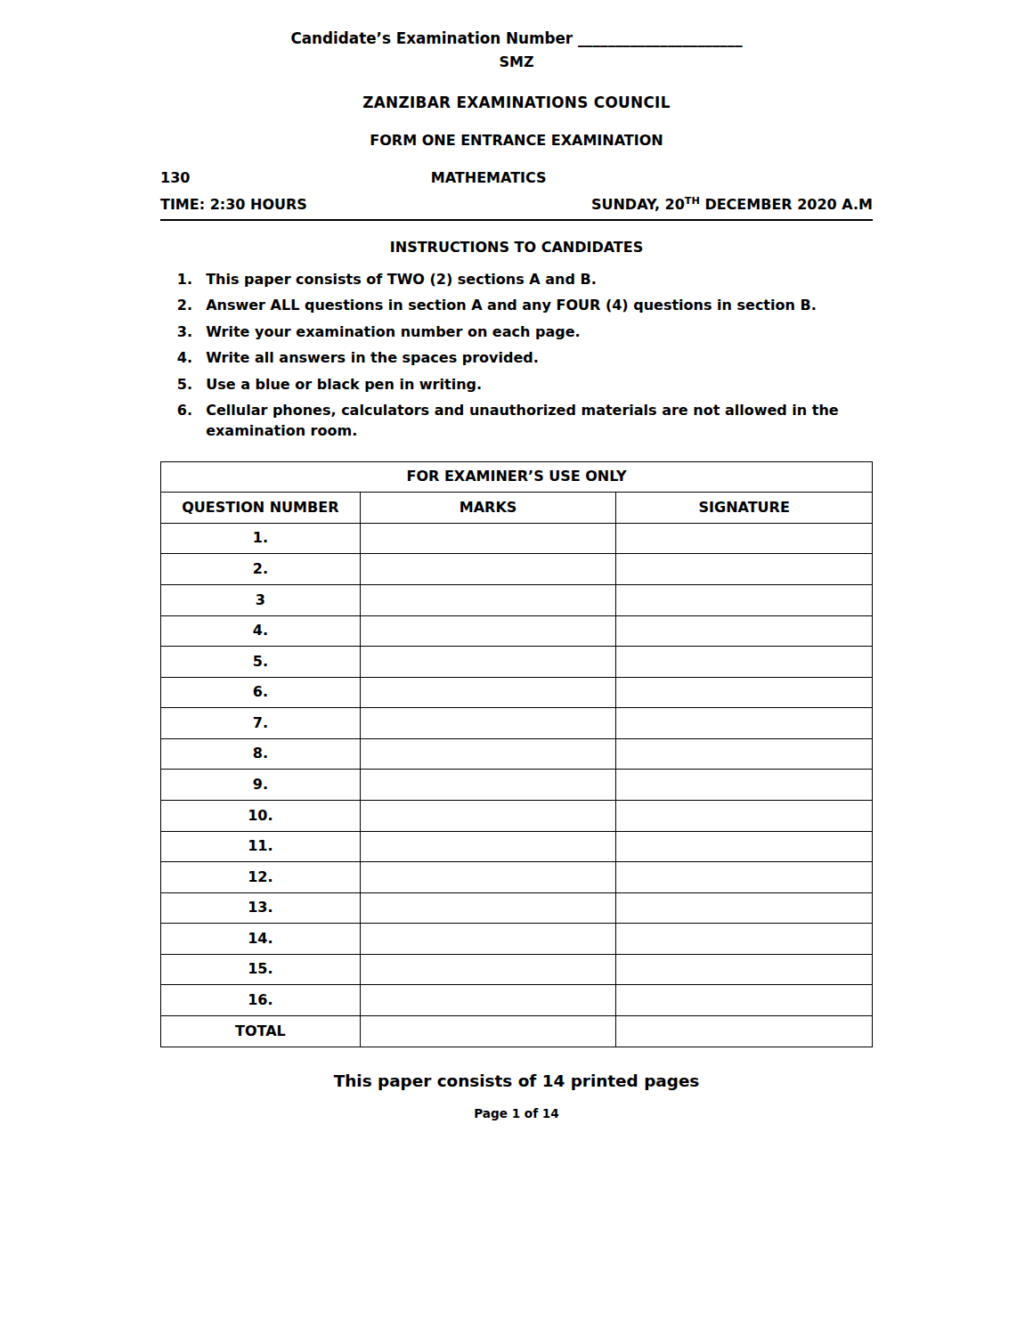Candidate’s Examination Number ______________________
SMZ
ZANZIBAR EXAMINATIONS COUNCIL
FORM ONE ENTRANCE EXAMINATION
130 MATHEMATICS
TIME: 2:30 HOURS SUNDAY, 20TH DECEMBER 2020 A.M
INSTRUCTIONS TO CANDIDATES
This paper consists of TWO (2) sections A and B.
Answer ALL questions in section A and any FOUR (4) questions in section B.
Write your examination number on each page.
Write all answers in the spaces provided.
Use a blue or black pen in writing.
Cellular phones, calculators and unauthorized materials are not allowed in the examination room.
FOR EXAMINER’S USE ONLY
| QUESTION NUMBER | MARKS | SIGNATURE |
| --- | --- | --- |
| 1. | | |
| 2. | | |
| 3 | | |
| 4. | | |
| 5. | | |
| 6. | | |
| 7. | | |
| 8. | | |
| 9. | | |
| 10. | | |
| 11. | | |
| 12. | | |
| 13. | | |
| 14. | | |
| 15. | | |
| 16. | | |
| TOTAL | | |
This paper consists of 14 printed pages
Page 1 of 14